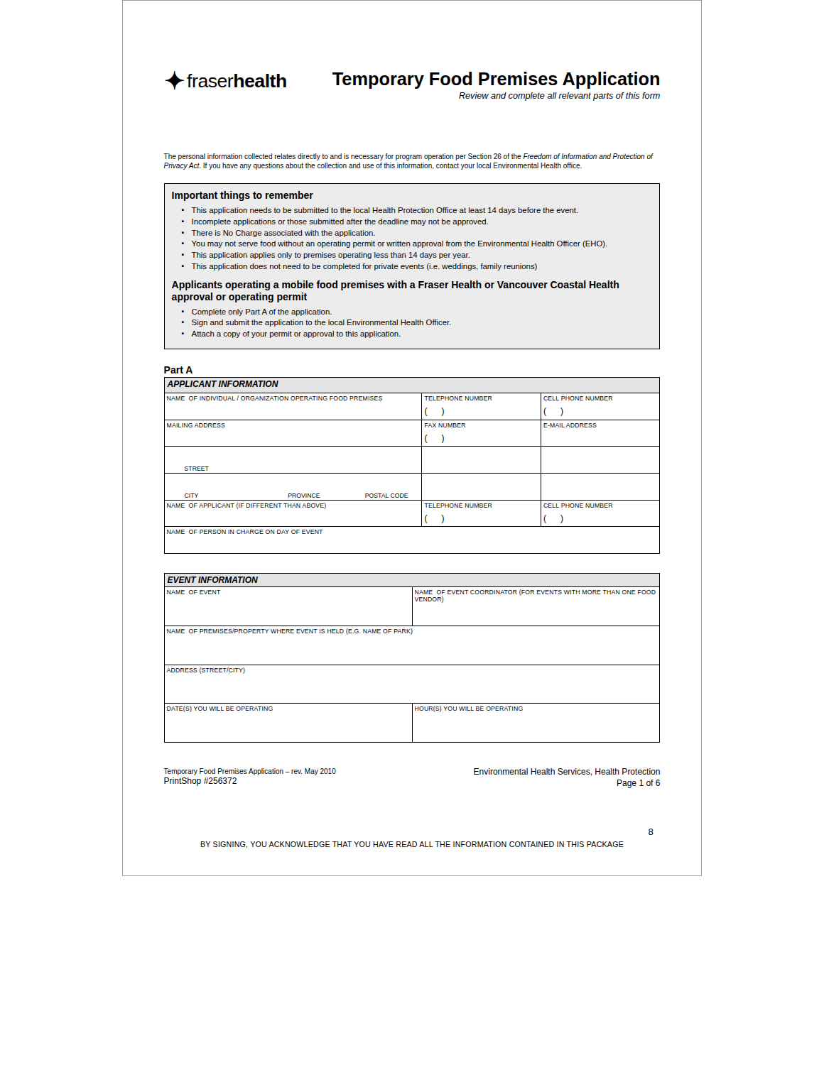✦fraser health
Temporary Food Premises Application
Review and complete all relevant parts of this form
The personal information collected relates directly to and is necessary for program operation per Section 26 of the Freedom of Information and Protection of Privacy Act. If you have any questions about the collection and use of this information, contact your local Environmental Health office.
Important things to remember
This application needs to be submitted to the local Health Protection Office at least 14 days before the event.
Incomplete applications or those submitted after the deadline may not be approved.
There is No Charge associated with the application.
You may not serve food without an operating permit or written approval from the Environmental Health Officer (EHO).
This application applies only to premises operating less than 14 days per year.
This application does not need to be completed for private events (i.e. weddings, family reunions)
Applicants operating a mobile food premises with a Fraser Health or Vancouver Coastal Health approval or operating permit
Complete only Part A of the application.
Sign and submit the application to the local Environmental Health Officer.
Attach a copy of your permit or approval to this application.
Part A
| APPLICANT INFORMATION |
| NAME OF INDIVIDUAL / ORGANIZATION OPERATING FOOD PREMISES | TELEPHONE NUMBER ( ) | CELL PHONE NUMBER ( ) |
| MAILING ADDRESS | FAX NUMBER ( ) | E-MAIL ADDRESS |
| STREET | | |
| CITY PROVINCE POSTAL CODE | | |
| NAME OF APPLICANT (IF DIFFERENT THAN ABOVE) | TELEPHONE NUMBER ( ) | CELL PHONE NUMBER ( ) |
| NAME OF PERSON IN CHARGE ON DAY OF EVENT |
| EVENT INFORMATION |
| NAME OF EVENT | NAME OF EVENT COORDINATOR (FOR EVENTS WITH MORE THAN ONE FOOD VENDOR) |
| NAME OF PREMISES/PROPERTY WHERE EVENT IS HELD (E.G. NAME OF PARK) |
| ADDRESS (STREET/CITY) |
| DATE(S) YOU WILL BE OPERATING | HOUR(S) YOU WILL BE OPERATING |
Temporary Food Premises Application – rev. May 2010
PrintShop #256372
Environmental Health Services, Health Protection
Page 1 of 6
8
BY SIGNING, YOU ACKNOWLEDGE THAT YOU HAVE READ ALL THE INFORMATION CONTAINED IN THIS PACKAGE